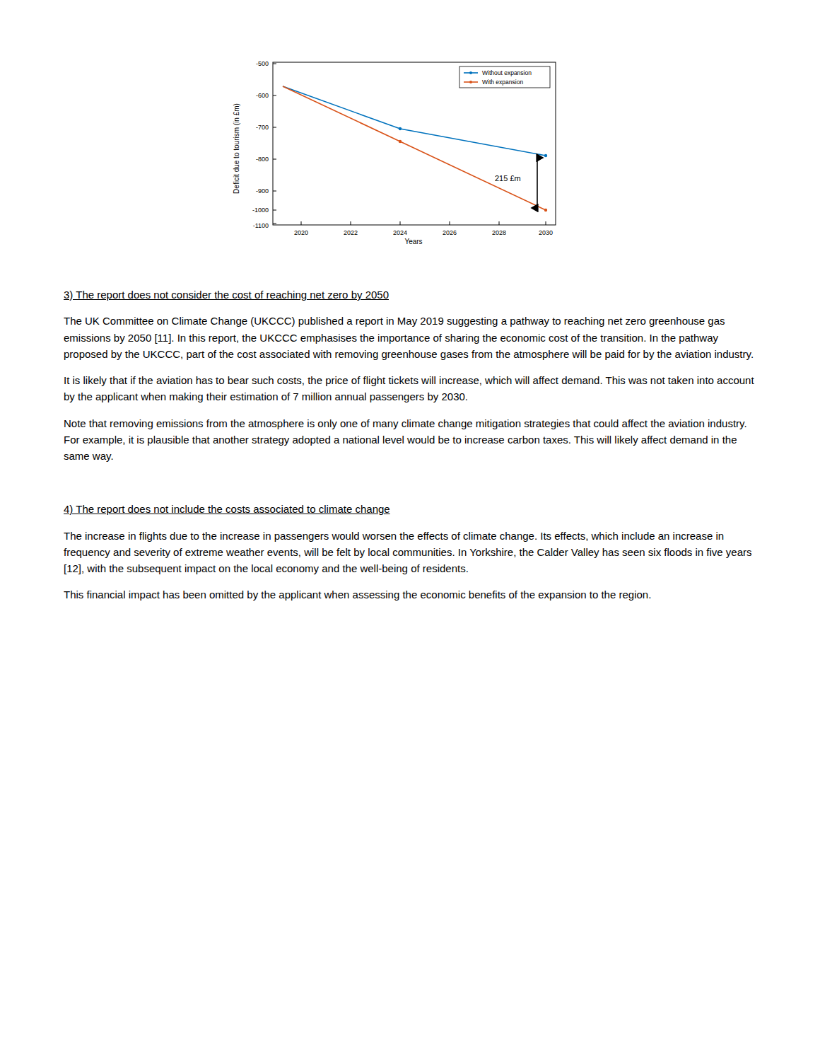Deficit due to tourism (in £m) Years -500 -600 -700 -800 -900 -1000 -1100 2020 2022 2024 2026 2028 2030 Without expansion With expansion 215 £m
3) The report does not consider the cost of reaching net zero by 2050
The UK Committee on Climate Change (UKCCC) published a report in May 2019 suggesting a pathway to reaching net zero greenhouse gas emissions by 2050 [11]. In this report, the UKCCC emphasises the importance of sharing the economic cost of the transition. In the pathway proposed by the UKCCC, part of the cost associated with removing greenhouse gases from the atmosphere will be paid for by the aviation industry.
It is likely that if the aviation has to bear such costs, the price of flight tickets will increase, which will affect demand. This was not taken into account by the applicant when making their estimation of 7 million annual passengers by 2030.
Note that removing emissions from the atmosphere is only one of many climate change mitigation strategies that could affect the aviation industry. For example, it is plausible that another strategy adopted a national level would be to increase carbon taxes. This will likely affect demand in the same way.
4) The report does not include the costs associated to climate change
The increase in flights due to the increase in passengers would worsen the effects of climate change. Its effects, which include an increase in frequency and severity of extreme weather events, will be felt by local communities. In Yorkshire, the Calder Valley has seen six floods in five years [12], with the subsequent impact on the local economy and the well-being of residents.
This financial impact has been omitted by the applicant when assessing the economic benefits of the expansion to the region.